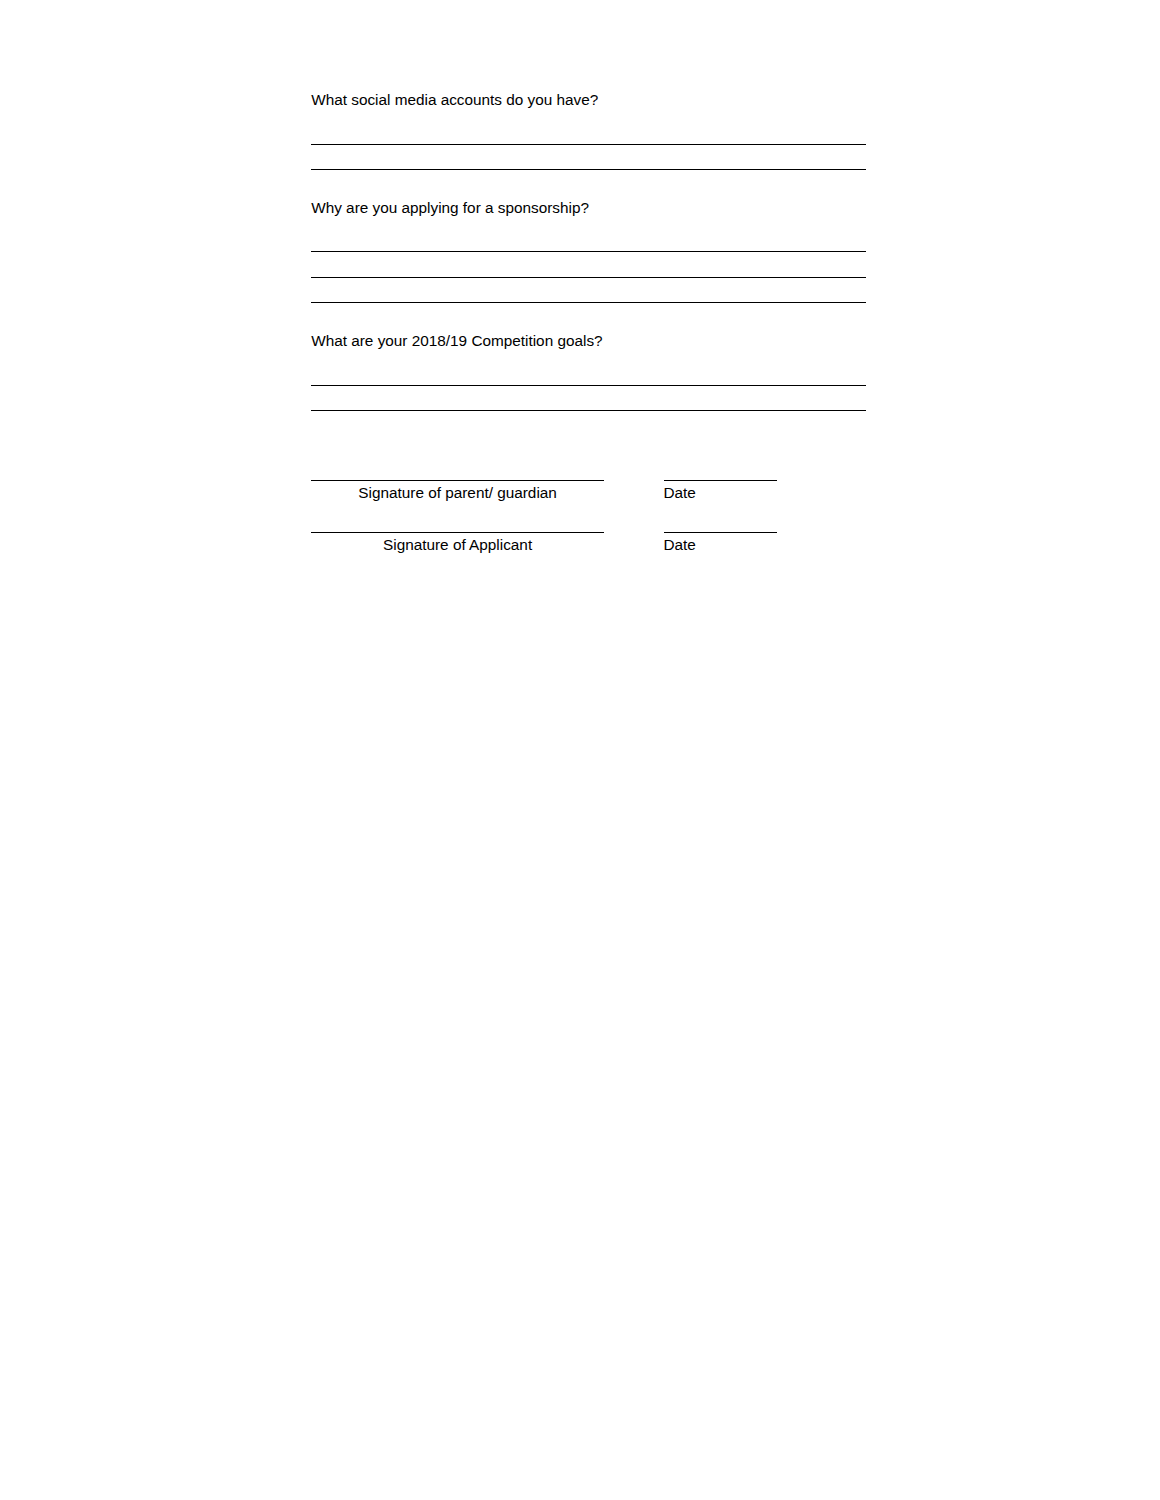What social media accounts do you have?
Why are you applying for a sponsorship?
What are your 2018/19 Competition goals?
Signature of parent/ guardian
Date
Signature of Applicant
Date